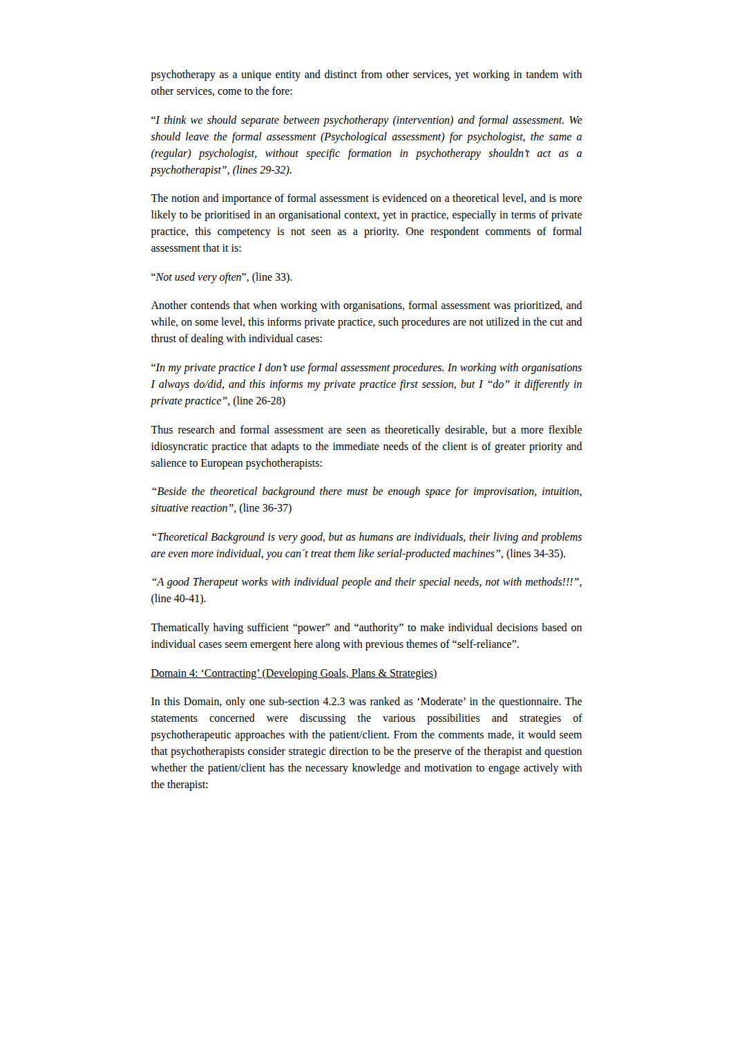psychotherapy as a unique entity and distinct from other services, yet working in tandem with other services, come to the fore:
“I think we should separate between psychotherapy (intervention) and formal assessment. We should leave the formal assessment (Psychological assessment) for psychologist, the same a (regular) psychologist, without specific formation in psychotherapy shouldn’t act as a psychotherapist”, (lines 29-32).
The notion and importance of formal assessment is evidenced on a theoretical level, and is more likely to be prioritised in an organisational context, yet in practice, especially in terms of private practice, this competency is not seen as a priority. One respondent comments of formal assessment that it is:
“Not used very often”, (line 33).
Another contends that when working with organisations, formal assessment was prioritized, and while, on some level, this informs private practice, such procedures are not utilized in the cut and thrust of dealing with individual cases:
“In my private practice I don’t use formal assessment procedures. In working with organisations I always do/did, and this informs my private practice first session, but I “do” it differently in private practice”, (line 26-28)
Thus research and formal assessment are seen as theoretically desirable, but a more flexible idiosyncratic practice that adapts to the immediate needs of the client is of greater priority and salience to European psychotherapists:
“Beside the theoretical background there must be enough space for improvisation, intuition, situative reaction”, (line 36-37)
“Theoretical Background is very good, but as humans are individuals, their living and problems are even more individual, you can´t treat them like serial-producted machines”, (lines 34-35).
“A good Therapeut works with individual people and their special needs, not with methods!!!”, (line 40-41).
Thematically having sufficient “power” and “authority” to make individual decisions based on individual cases seem emergent here along with previous themes of “self-reliance”.
Domain 4: ‘Contracting’ (Developing Goals, Plans & Strategies)
In this Domain, only one sub-section 4.2.3 was ranked as ‘Moderate’ in the questionnaire. The statements concerned were discussing the various possibilities and strategies of psychotherapeutic approaches with the patient/client. From the comments made, it would seem that psychotherapists consider strategic direction to be the preserve of the therapist and question whether the patient/client has the necessary knowledge and motivation to engage actively with the therapist: